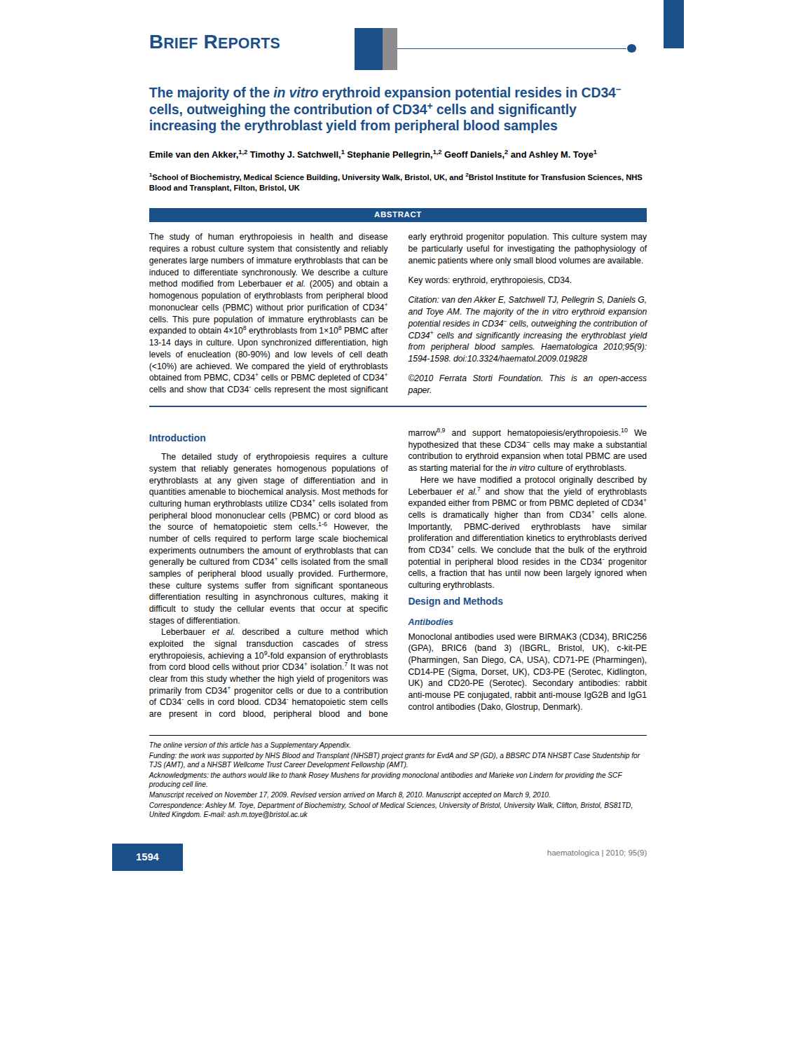BRIEF REPORTS
The majority of the in vitro erythroid expansion potential resides in CD34– cells, outweighing the contribution of CD34+ cells and significantly increasing the erythroblast yield from peripheral blood samples
Emile van den Akker,1,2 Timothy J. Satchwell,1 Stephanie Pellegrin,1,2 Geoff Daniels,2 and Ashley M. Toye1
1School of Biochemistry, Medical Science Building, University Walk, Bristol, UK, and 2Bristol Institute for Transfusion Sciences, NHS Blood and Transplant, Filton, Bristol, UK
ABSTRACT
The study of human erythropoiesis in health and disease requires a robust culture system that consistently and reliably generates large numbers of immature erythroblasts that can be induced to differentiate synchronously. We describe a culture method modified from Leberbauer et al. (2005) and obtain a homogenous population of erythroblasts from peripheral blood mononuclear cells (PBMC) without prior purification of CD34+ cells. This pure population of immature erythroblasts can be expanded to obtain 4×108 erythroblasts from 1×108 PBMC after 13-14 days in culture. Upon synchronized differentiation, high levels of enucleation (80-90%) and low levels of cell death (<10%) are achieved. We compared the yield of erythroblasts obtained from PBMC, CD34+ cells or PBMC depleted of CD34+ cells and show that CD34- cells represent the most significant early erythroid progenitor population. This culture system may be particularly useful for investigating the pathophysiology of anemic patients where only small blood volumes are available.
Key words: erythroid, erythropoiesis, CD34.
Citation: van den Akker E, Satchwell TJ, Pellegrin S, Daniels G, and Toye AM. The majority of the in vitro erythroid expansion potential resides in CD34– cells, outweighing the contribution of CD34+ cells and significantly increasing the erythroblast yield from peripheral blood samples. Haematologica 2010;95(9): 1594-1598. doi:10.3324/haematol.2009.019828
©2010 Ferrata Storti Foundation. This is an open-access paper.
Introduction
The detailed study of erythropoiesis requires a culture system that reliably generates homogenous populations of erythroblasts at any given stage of differentiation and in quantities amenable to biochemical analysis. Most methods for culturing human erythroblasts utilize CD34+ cells isolated from peripheral blood mononuclear cells (PBMC) or cord blood as the source of hematopoietic stem cells.1-6 However, the number of cells required to perform large scale biochemical experiments outnumbers the amount of erythroblasts that can generally be cultured from CD34+ cells isolated from the small samples of peripheral blood usually provided. Furthermore, these culture systems suffer from significant spontaneous differentiation resulting in asynchronous cultures, making it difficult to study the cellular events that occur at specific stages of differentiation.
Leberbauer et al. described a culture method which exploited the signal transduction cascades of stress erythropoiesis, achieving a 109-fold expansion of erythroblasts from cord blood cells without prior CD34+ isolation.7 It was not clear from this study whether the high yield of progenitors was primarily from CD34+ progenitor cells or due to a contribution of CD34- cells in cord blood. CD34- hematopoietic stem cells are present in cord blood, peripheral blood and bone marrow8,9 and support hematopoiesis/erythropoiesis.10 We hypothesized that these CD34– cells may make a substantial contribution to erythroid expansion when total PBMC are used as starting material for the in vitro culture of erythroblasts.
Here we have modified a protocol originally described by Leberbauer et al.7 and show that the yield of erythroblasts expanded either from PBMC or from PBMC depleted of CD34+ cells is dramatically higher than from CD34+ cells alone. Importantly, PBMC-derived erythroblasts have similar proliferation and differentiation kinetics to erythroblasts derived from CD34+ cells. We conclude that the bulk of the erythroid potential in peripheral blood resides in the CD34- progenitor cells, a fraction that has until now been largely ignored when culturing erythroblasts.
Design and Methods
Antibodies
Monoclonal antibodies used were BIRMAK3 (CD34), BRIC256 (GPA), BRIC6 (band 3) (IBGRL, Bristol, UK), c-kit-PE (Pharmingen, San Diego, CA, USA), CD71-PE (Pharmingen), CD14-PE (Sigma, Dorset, UK), CD3-PE (Serotec, Kidlington, UK) and CD20-PE (Serotec). Secondary antibodies: rabbit anti-mouse PE conjugated, rabbit anti-mouse IgG2B and IgG1 control antibodies (Dako, Glostrup, Denmark).
The online version of this article has a Supplementary Appendix.
Funding: the work was supported by NHS Blood and Transplant (NHSBT) project grants for EvdA and SP (GD), a BBSRC DTA NHSBT Case Studentship for TJS (AMT), and a NHSBT Wellcome Trust Career Development Fellowship (AMT).
Acknowledgments: the authors would like to thank Rosey Mushens for providing monoclonal antibodies and Marieke von Lindern for providing the SCF producing cell line.
Manuscript received on November 17, 2009. Revised version arrived on March 8, 2010. Manuscript accepted on March 9, 2010.
Correspondence: Ashley M. Toye, Department of Biochemistry, School of Medical Sciences, University of Bristol, University Walk, Clifton, Bristol, BS81TD, United Kingdom. E-mail: ash.m.toye@bristol.ac.uk
1594
haematologica | 2010; 95(9)